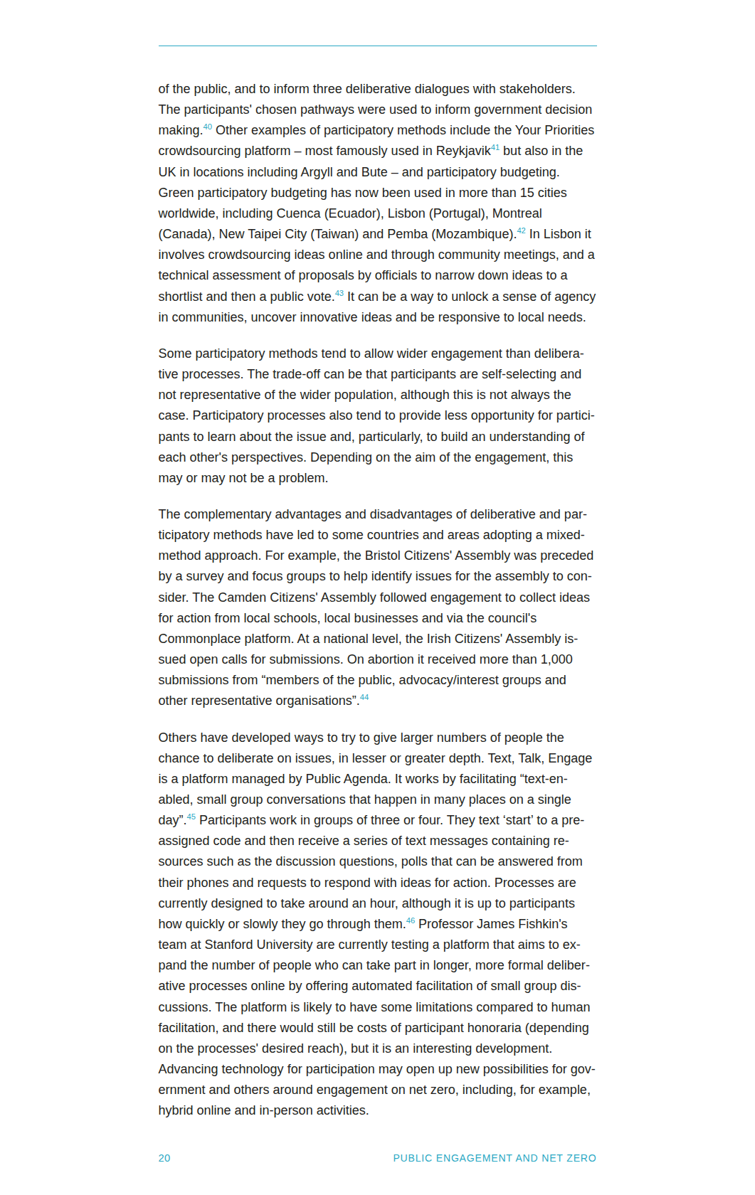of the public, and to inform three deliberative dialogues with stakeholders. The participants' chosen pathways were used to inform government decision making.40 Other examples of participatory methods include the Your Priorities crowdsourcing platform – most famously used in Reykjavik41 but also in the UK in locations including Argyll and Bute – and participatory budgeting. Green participatory budgeting has now been used in more than 15 cities worldwide, including Cuenca (Ecuador), Lisbon (Portugal), Montreal (Canada), New Taipei City (Taiwan) and Pemba (Mozambique).42 In Lisbon it involves crowdsourcing ideas online and through community meetings, and a technical assessment of proposals by officials to narrow down ideas to a shortlist and then a public vote.43 It can be a way to unlock a sense of agency in communities, uncover innovative ideas and be responsive to local needs.
Some participatory methods tend to allow wider engagement than deliberative processes. The trade-off can be that participants are self-selecting and not representative of the wider population, although this is not always the case. Participatory processes also tend to provide less opportunity for participants to learn about the issue and, particularly, to build an understanding of each other's perspectives. Depending on the aim of the engagement, this may or may not be a problem.
The complementary advantages and disadvantages of deliberative and participatory methods have led to some countries and areas adopting a mixed-method approach. For example, the Bristol Citizens' Assembly was preceded by a survey and focus groups to help identify issues for the assembly to consider. The Camden Citizens' Assembly followed engagement to collect ideas for action from local schools, local businesses and via the council's Commonplace platform. At a national level, the Irish Citizens' Assembly issued open calls for submissions. On abortion it received more than 1,000 submissions from “members of the public, advocacy/interest groups and other representative organisations”.44
Others have developed ways to try to give larger numbers of people the chance to deliberate on issues, in lesser or greater depth. Text, Talk, Engage is a platform managed by Public Agenda. It works by facilitating “text-enabled, small group conversations that happen in many places on a single day”.45 Participants work in groups of three or four. They text ‘start’ to a pre-assigned code and then receive a series of text messages containing resources such as the discussion questions, polls that can be answered from their phones and requests to respond with ideas for action. Processes are currently designed to take around an hour, although it is up to participants how quickly or slowly they go through them.46 Professor James Fishkin's team at Stanford University are currently testing a platform that aims to expand the number of people who can take part in longer, more formal deliberative processes online by offering automated facilitation of small group discussions. The platform is likely to have some limitations compared to human facilitation, and there would still be costs of participant honoraria (depending on the processes' desired reach), but it is an interesting development. Advancing technology for participation may open up new possibilities for government and others around engagement on net zero, including, for example, hybrid online and in-person activities.
20 Public engagement and net zero